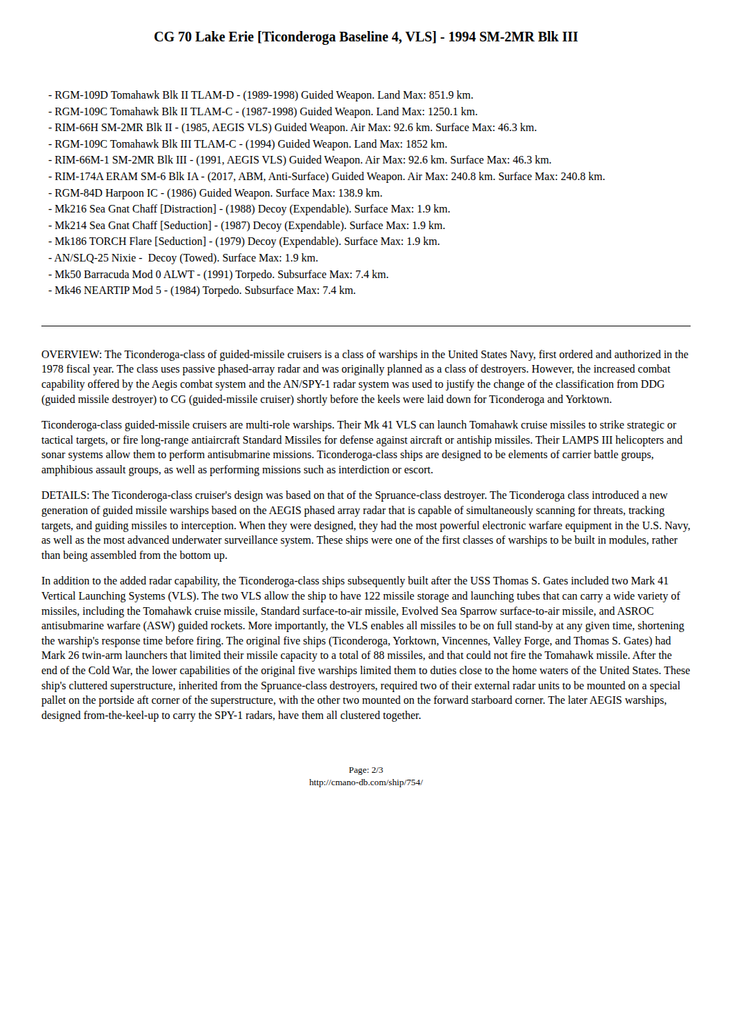CG 70 Lake Erie [Ticonderoga Baseline 4, VLS] - 1994 SM-2MR Blk III
RGM-109D Tomahawk Blk II TLAM-D - (1989-1998) Guided Weapon. Land Max: 851.9 km.
RGM-109C Tomahawk Blk II TLAM-C - (1987-1998) Guided Weapon. Land Max: 1250.1 km.
RIM-66H SM-2MR Blk II - (1985, AEGIS VLS) Guided Weapon. Air Max: 92.6 km. Surface Max: 46.3 km.
RGM-109C Tomahawk Blk III TLAM-C - (1994) Guided Weapon. Land Max: 1852 km.
RIM-66M-1 SM-2MR Blk III - (1991, AEGIS VLS) Guided Weapon. Air Max: 92.6 km. Surface Max: 46.3 km.
RIM-174A ERAM SM-6 Blk IA - (2017, ABM, Anti-Surface) Guided Weapon. Air Max: 240.8 km. Surface Max: 240.8 km.
RGM-84D Harpoon IC - (1986) Guided Weapon. Surface Max: 138.9 km.
Mk216 Sea Gnat Chaff [Distraction] - (1988) Decoy (Expendable). Surface Max: 1.9 km.
Mk214 Sea Gnat Chaff [Seduction] - (1987) Decoy (Expendable). Surface Max: 1.9 km.
Mk186 TORCH Flare [Seduction] - (1979) Decoy (Expendable). Surface Max: 1.9 km.
AN/SLQ-25 Nixie - Decoy (Towed). Surface Max: 1.9 km.
Mk50 Barracuda Mod 0 ALWT - (1991) Torpedo. Subsurface Max: 7.4 km.
Mk46 NEARTIP Mod 5 - (1984) Torpedo. Subsurface Max: 7.4 km.
OVERVIEW: The Ticonderoga-class of guided-missile cruisers is a class of warships in the United States Navy, first ordered and authorized in the 1978 fiscal year. The class uses passive phased-array radar and was originally planned as a class of destroyers. However, the increased combat capability offered by the Aegis combat system and the AN/SPY-1 radar system was used to justify the change of the classification from DDG (guided missile destroyer) to CG (guided-missile cruiser) shortly before the keels were laid down for Ticonderoga and Yorktown.
Ticonderoga-class guided-missile cruisers are multi-role warships. Their Mk 41 VLS can launch Tomahawk cruise missiles to strike strategic or tactical targets, or fire long-range antiaircraft Standard Missiles for defense against aircraft or antiship missiles. Their LAMPS III helicopters and sonar systems allow them to perform antisubmarine missions. Ticonderoga-class ships are designed to be elements of carrier battle groups, amphibious assault groups, as well as performing missions such as interdiction or escort.
DETAILS: The Ticonderoga-class cruiser's design was based on that of the Spruance-class destroyer. The Ticonderoga class introduced a new generation of guided missile warships based on the AEGIS phased array radar that is capable of simultaneously scanning for threats, tracking targets, and guiding missiles to interception. When they were designed, they had the most powerful electronic warfare equipment in the U.S. Navy, as well as the most advanced underwater surveillance system. These ships were one of the first classes of warships to be built in modules, rather than being assembled from the bottom up.
In addition to the added radar capability, the Ticonderoga-class ships subsequently built after the USS Thomas S. Gates included two Mark 41 Vertical Launching Systems (VLS). The two VLS allow the ship to have 122 missile storage and launching tubes that can carry a wide variety of missiles, including the Tomahawk cruise missile, Standard surface-to-air missile, Evolved Sea Sparrow surface-to-air missile, and ASROC antisubmarine warfare (ASW) guided rockets. More importantly, the VLS enables all missiles to be on full stand-by at any given time, shortening the warship's response time before firing. The original five ships (Ticonderoga, Yorktown, Vincennes, Valley Forge, and Thomas S. Gates) had Mark 26 twin-arm launchers that limited their missile capacity to a total of 88 missiles, and that could not fire the Tomahawk missile. After the end of the Cold War, the lower capabilities of the original five warships limited them to duties close to the home waters of the United States. These ship's cluttered superstructure, inherited from the Spruance-class destroyers, required two of their external radar units to be mounted on a special pallet on the portside aft corner of the superstructure, with the other two mounted on the forward starboard corner. The later AEGIS warships, designed from-the-keel-up to carry the SPY-1 radars, have them all clustered together.
Page: 2/3
http://cmano-db.com/ship/754/